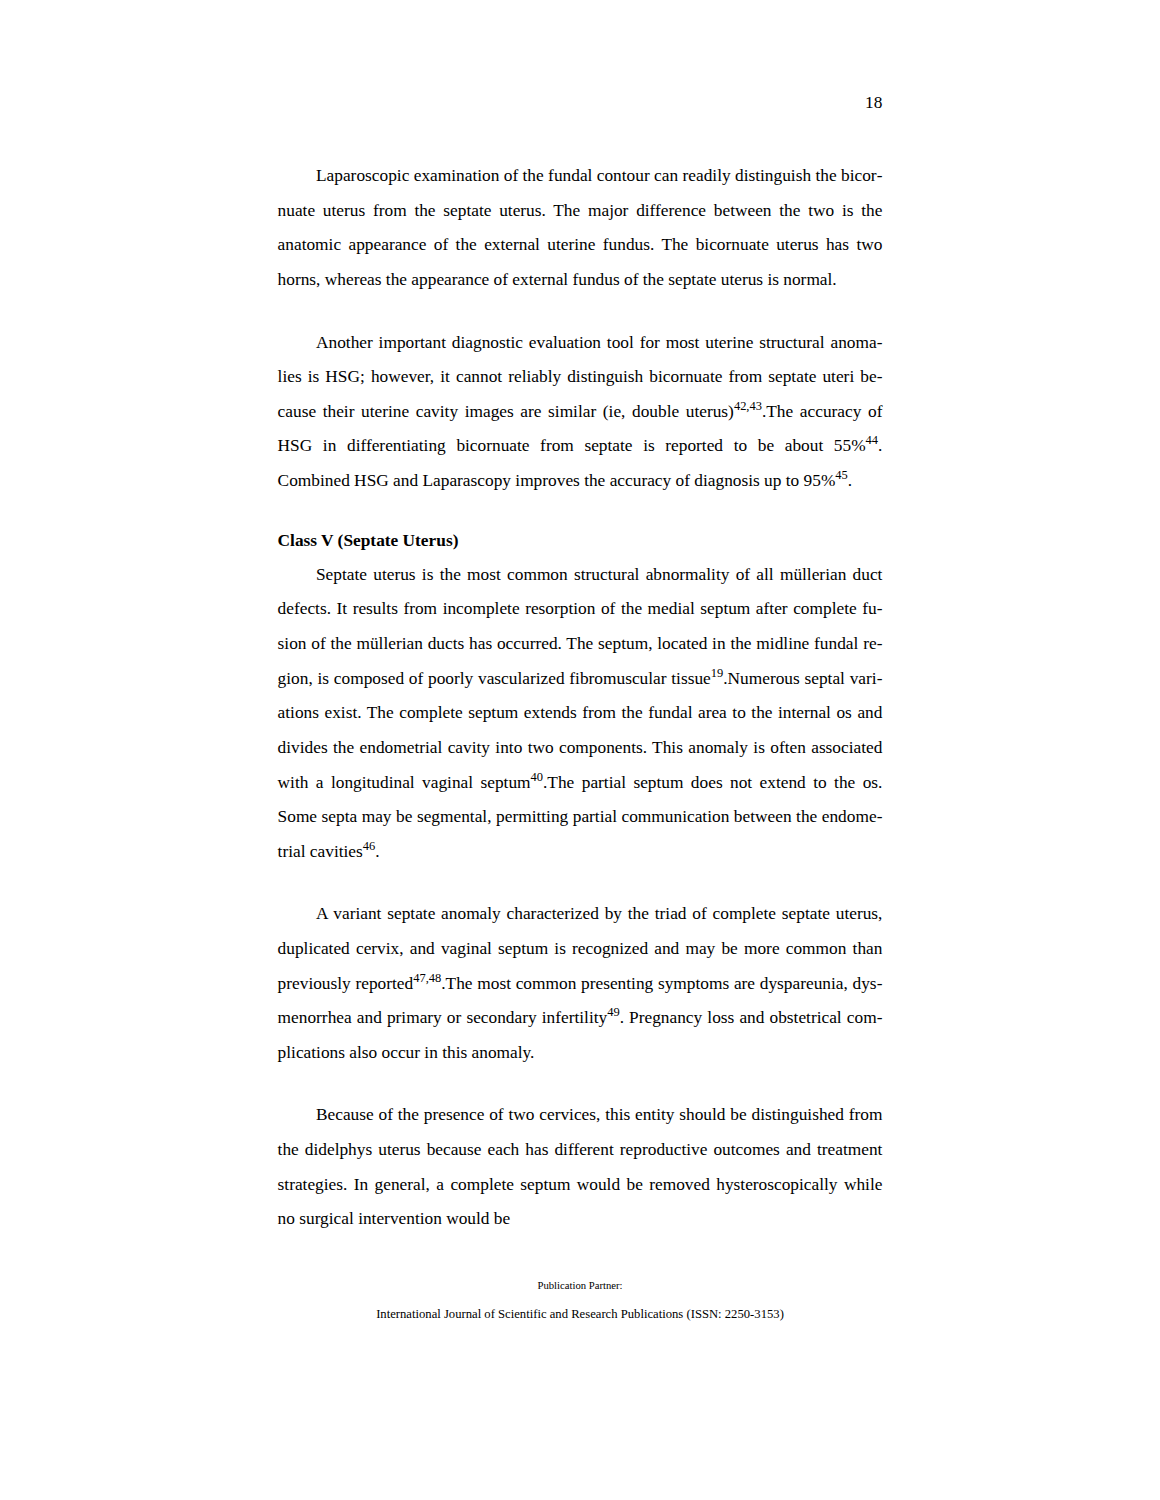18
Laparoscopic examination of the fundal contour can readily distinguish the bicornuate uterus from the septate uterus. The major difference between the two is the anatomic appearance of the external uterine fundus. The bicornuate uterus has two horns, whereas the appearance of external fundus of the septate uterus is normal.
Another important diagnostic evaluation tool for most uterine structural anomalies is HSG; however, it cannot reliably distinguish bicornuate from septate uteri because their uterine cavity images are similar (ie, double uterus)42,43.The accuracy of HSG in differentiating bicornuate from septate is reported to be about 55%44. Combined HSG and Laparascopy improves the accuracy of diagnosis up to 95%45.
Class V (Septate Uterus)
Septate uterus is the most common structural abnormality of all müllerian duct defects. It results from incomplete resorption of the medial septum after complete fusion of the müllerian ducts has occurred. The septum, located in the midline fundal region, is composed of poorly vascularized fibromuscular tissue19.Numerous septal variations exist. The complete septum extends from the fundal area to the internal os and divides the endometrial cavity into two components. This anomaly is often associated with a longitudinal vaginal septum40.The partial septum does not extend to the os. Some septa may be segmental, permitting partial communication between the endometrial cavities46.
A variant septate anomaly characterized by the triad of complete septate uterus, duplicated cervix, and vaginal septum is recognized and may be more common than previously reported47,48.The most common presenting symptoms are dyspareunia, dysmenorrhea and primary or secondary infertility49. Pregnancy loss and obstetrical complications also occur in this anomaly.
Because of the presence of two cervices, this entity should be distinguished from the didelphys uterus because each has different reproductive outcomes and treatment strategies. In general, a complete septum would be removed hysteroscopically while no surgical intervention would be
Publication Partner:
International Journal of Scientific and Research Publications (ISSN: 2250-3153)